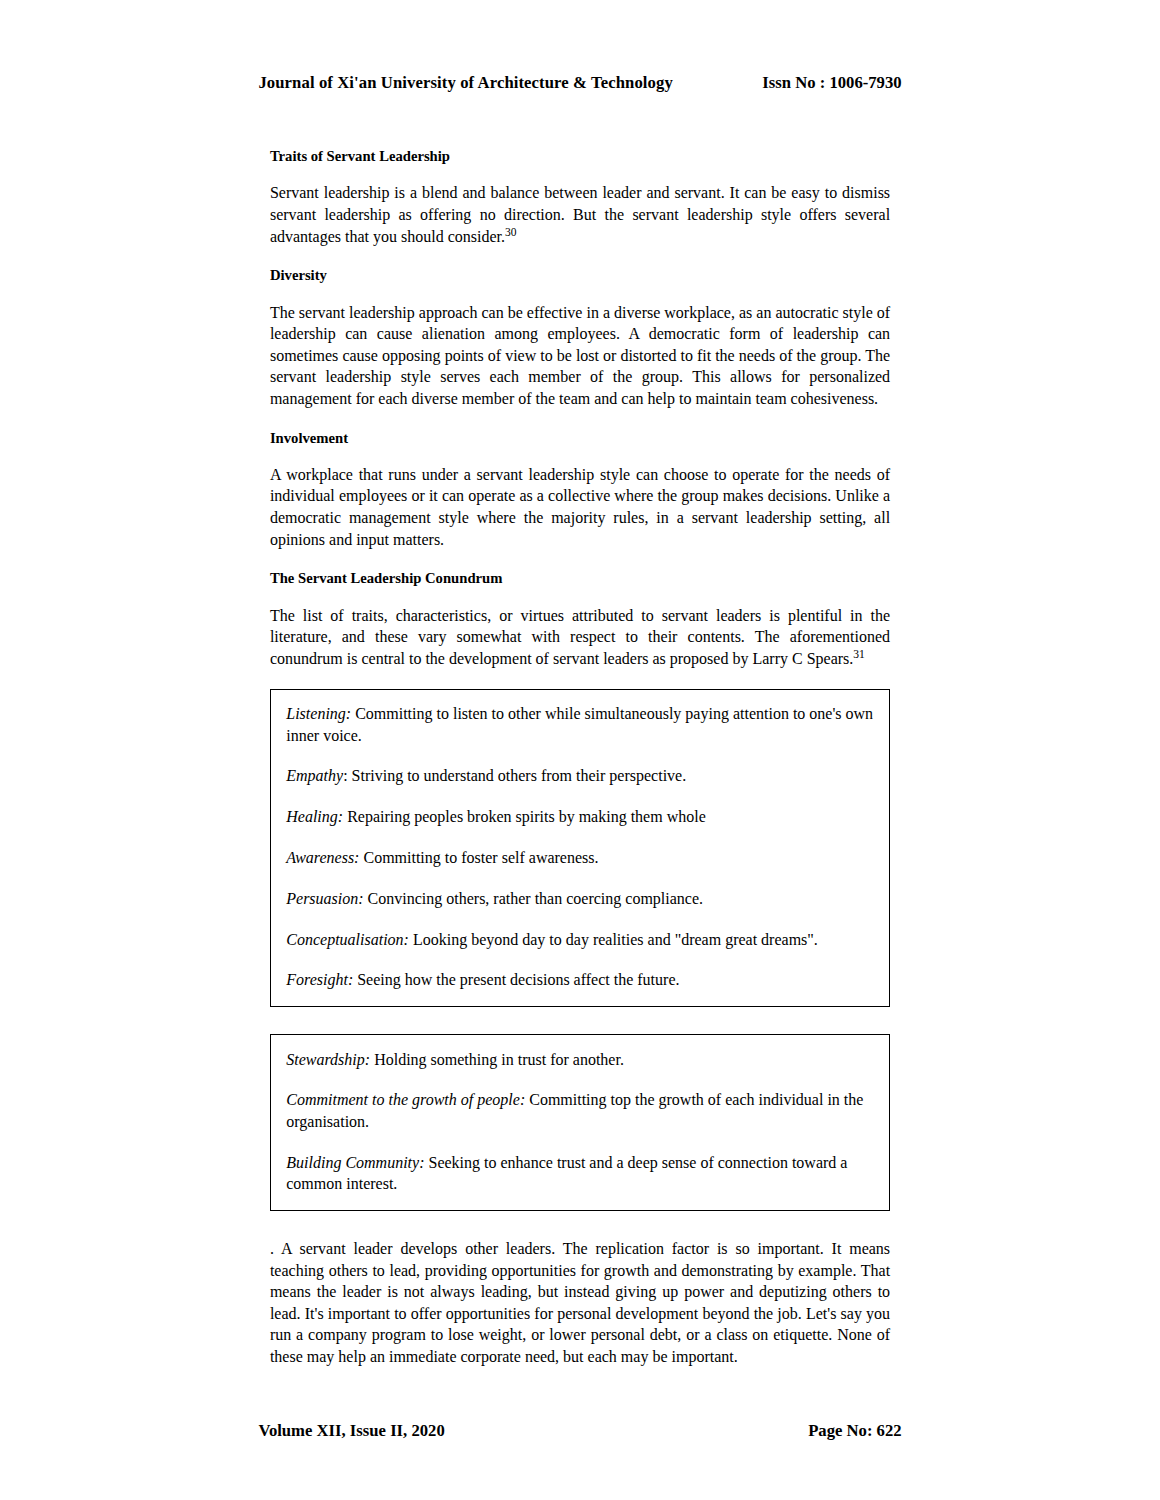Journal of Xi'an University of Architecture & Technology
Issn No : 1006-7930
Traits of Servant Leadership
Servant leadership is a blend and balance between leader and servant. It can be easy to dismiss servant leadership as offering no direction. But the servant leadership style offers several advantages that you should consider.30
Diversity
The servant leadership approach can be effective in a diverse workplace, as an autocratic style of leadership can cause alienation among employees. A democratic form of leadership can sometimes cause opposing points of view to be lost or distorted to fit the needs of the group. The servant leadership style serves each member of the group. This allows for personalized management for each diverse member of the team and can help to maintain team cohesiveness.
Involvement
A workplace that runs under a servant leadership style can choose to operate for the needs of individual employees or it can operate as a collective where the group makes decisions. Unlike a democratic management style where the majority rules, in a servant leadership setting, all opinions and input matters.
The Servant Leadership Conundrum
The list of traits, characteristics, or virtues attributed to servant leaders is plentiful in the literature, and these vary somewhat with respect to their contents. The aforementioned conundrum is central to the development of servant leaders as proposed by Larry C Spears.31
Listening: Committing to listen to other while simultaneously paying attention to one's own inner voice.
Empathy: Striving to understand others from their perspective.
Healing: Repairing peoples broken spirits by making them whole
Awareness: Committing to foster self awareness.
Persuasion: Convincing others, rather than coercing compliance.
Conceptualisation: Looking beyond day to day realities and "dream great dreams".
Foresight: Seeing how the present decisions affect the future.
Stewardship: Holding something in trust for another.
Commitment to the growth of people: Committing top the growth of each individual in the organisation.
Building Community: Seeking to enhance trust and a deep sense of connection toward a common interest.
. A servant leader develops other leaders. The replication factor is so important. It means teaching others to lead, providing opportunities for growth and demonstrating by example. That means the leader is not always leading, but instead giving up power and deputizing others to lead. It's important to offer opportunities for personal development beyond the job. Let's say you run a company program to lose weight, or lower personal debt, or a class on etiquette. None of these may help an immediate corporate need, but each may be important.
Volume XII, Issue II, 2020
Page No: 622